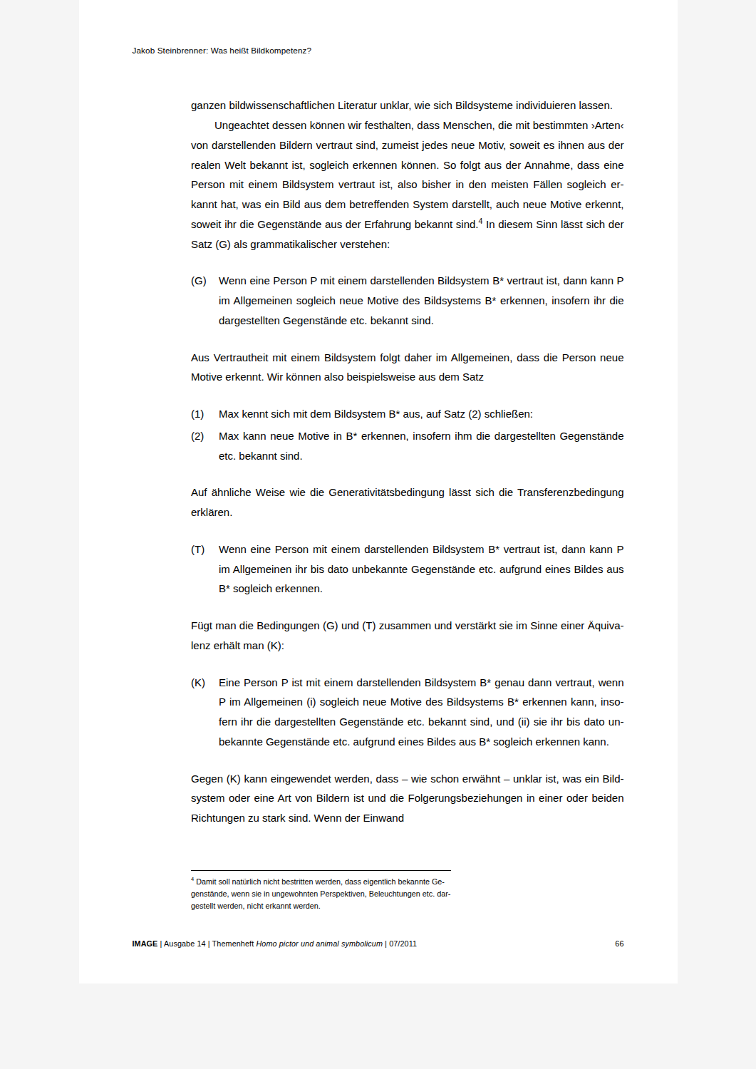Jakob Steinbrenner: Was heißt Bildkompetenz?
ganzen bildwissenschaftlichen Literatur unklar, wie sich Bildsysteme individuieren lassen.
Ungeachtet dessen können wir festhalten, dass Menschen, die mit bestimmten ›Arten‹ von darstellenden Bildern vertraut sind, zumeist jedes neue Motiv, soweit es ihnen aus der realen Welt bekannt ist, sogleich erkennen können. So folgt aus der Annahme, dass eine Person mit einem Bildsystem vertraut ist, also bisher in den meisten Fällen sogleich erkannt hat, was ein Bild aus dem betreffenden System darstellt, auch neue Motive erkennt, soweit ihr die Gegenstände aus der Erfahrung bekannt sind.4 In diesem Sinn lässt sich der Satz (G) als grammatikalischer verstehen:
(G)
Wenn eine Person P mit einem darstellenden Bildsystem B* vertraut ist, dann kann P im Allgemeinen sogleich neue Motive des Bildsystems B* erkennen, insofern ihr die dargestellten Gegenstände etc. bekannt sind.
Aus Vertrautheit mit einem Bildsystem folgt daher im Allgemeinen, dass die Person neue Motive erkennt. Wir können also beispielsweise aus dem Satz
(1)
Max kennt sich mit dem Bildsystem B* aus, auf Satz (2) schließen:
(2)
Max kann neue Motive in B* erkennen, insofern ihm die dargestellten Gegenstände etc. bekannt sind.
Auf ähnliche Weise wie die Generativitätsbedingung lässt sich die Transferenzbedingung erklären.
(T)
Wenn eine Person mit einem darstellenden Bildsystem B* vertraut ist, dann kann P im Allgemeinen ihr bis dato unbekannte Gegenstände etc. aufgrund eines Bildes aus B* sogleich erkennen.
Fügt man die Bedingungen (G) und (T) zusammen und verstärkt sie im Sinne einer Äquivalenz erhält man (K):
(K)
Eine Person P ist mit einem darstellenden Bildsystem B* genau dann vertraut, wenn P im Allgemeinen (i) sogleich neue Motive des Bildsystems B* erkennen kann, insofern ihr die dargestellten Gegenstände etc. bekannt sind, und (ii) sie ihr bis dato unbekannte Gegenstände etc. aufgrund eines Bildes aus B* sogleich erkennen kann.
Gegen (K) kann eingewendet werden, dass – wie schon erwähnt – unklar ist, was ein Bildsystem oder eine Art von Bildern ist und die Folgerungsbeziehungen in einer oder beiden Richtungen zu stark sind. Wenn der Einwand
4 Damit soll natürlich nicht bestritten werden, dass eigentlich bekannte Gegenstände, wenn sie in ungewohnten Perspektiven, Beleuchtungen etc. dargestellt werden, nicht erkannt werden.
IMAGE | Ausgabe 14 | Themenheft Homo pictor und animal symbolicum | 07/2011
66